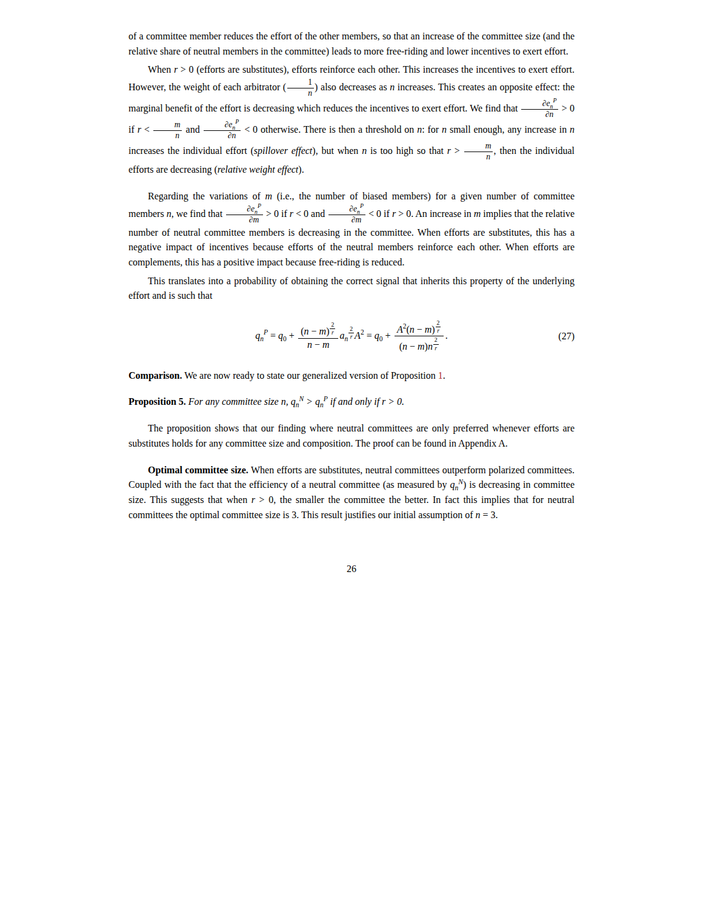of a committee member reduces the effort of the other members, so that an increase of the committee size (and the relative share of neutral members in the committee) leads to more free-riding and lower incentives to exert effort.
When r > 0 (efforts are substitutes), efforts reinforce each other. This increases the incentives to exert effort. However, the weight of each arbitrator (1 n) also decreases as n increases. This creates an opposite effect: the marginal benefit of the effort is decreasing which reduces the incentives to exert effort. We find that ∂enP∂n > 0 if r < mn and ∂enP∂n < 0 otherwise. There is then a threshold on n: for n small enough, any increase in n increases the individual effort (spillover effect), but when n is too high so that r > mn, then the individual efforts are decreasing (relative weight effect).
Regarding the variations of m (i.e., the number of biased members) for a given number of committee members n, we find that ∂enP∂m > 0 if r < 0 and ∂enP∂m < 0 if r > 0. An increase in m implies that the relative number of neutral committee members is decreasing in the committee. When efforts are substitutes, this has a negative impact of incentives because efforts of the neutral members reinforce each other. When efforts are complements, this has a positive impact because free-riding is reduced.
This translates into a probability of obtaining the correct signal that inherits this property of the underlying effort and is such that
qnP = q0 + (n − m)2 r n − m an2 rA2 = q0 + A2(n − m)2 r(n − m)n2 r. (27)
Comparison. We are now ready to state our generalized version of Proposition 1.
Proposition 5. For any committee size n, qnN > qnP if and only if r > 0.
The proposition shows that our finding where neutral committees are only preferred whenever efforts are substitutes holds for any committee size and composition. The proof can be found in Appendix A.
Optimal committee size. When efforts are substitutes, neutral committees outperform polarized committees. Coupled with the fact that the efficiency of a neutral committee (as measured by qnN) is decreasing in committee size. This suggests that when r > 0, the smaller the committee the better. In fact this implies that for neutral committees the optimal committee size is 3. This result justifies our initial assumption of n = 3.
26